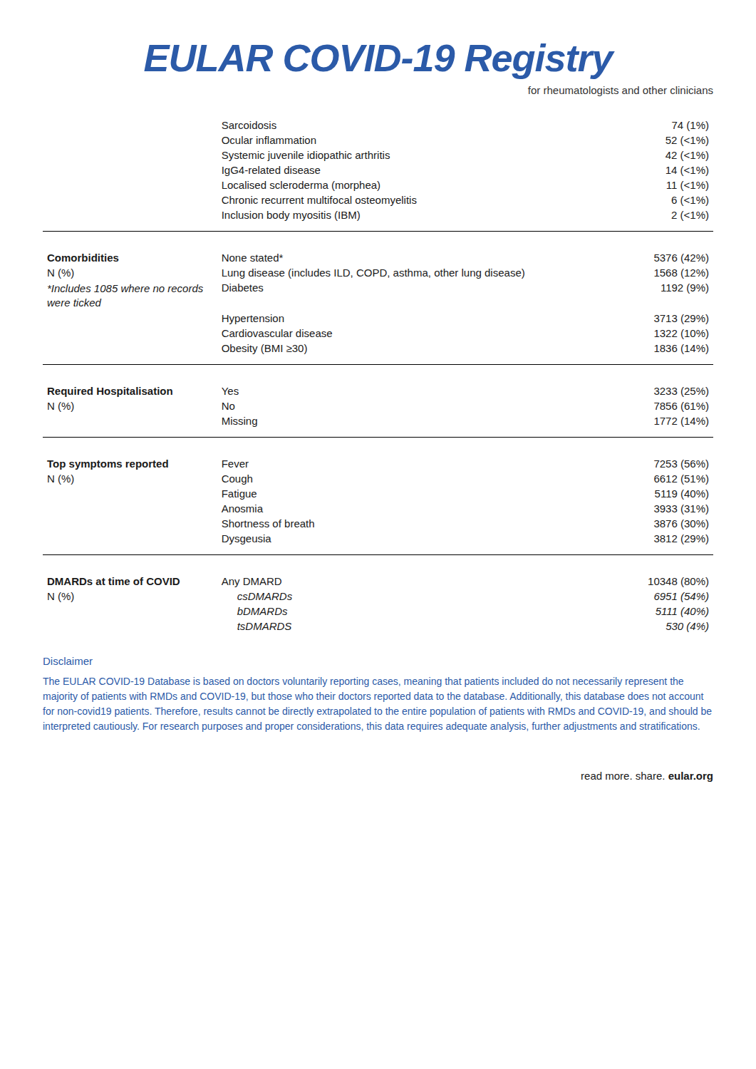EULAR COVID-19 Registry
for rheumatologists and other clinicians
| | Sarcoidosis | 74 (1%) |
| | Ocular inflammation | 52 (<1%) |
| | Systemic juvenile idiopathic arthritis | 42 (<1%) |
| | IgG4-related disease | 14 (<1%) |
| | Localised scleroderma (morphea) | 11 (<1%) |
| | Chronic recurrent multifocal osteomyelitis | 6 (<1%) |
| | Inclusion body myositis (IBM) | 2 (<1%) |
| Comorbidities | None stated* | 5376 (42%) |
| N (%) | Lung disease (includes ILD, COPD, asthma, other lung disease) | 1568 (12%) |
| *Includes 1085 where no records were ticked | Diabetes | 1192 (9%) |
| | Hypertension | 3713 (29%) |
| | Cardiovascular disease | 1322 (10%) |
| | Obesity (BMI ≥30) | 1836 (14%) |
| Required Hospitalisation | Yes | 3233 (25%) |
| N (%) | No | 7856 (61%) |
| | Missing | 1772 (14%) |
| Top symptoms reported | Fever | 7253 (56%) |
| N (%) | Cough | 6612 (51%) |
| | Fatigue | 5119 (40%) |
| | Anosmia | 3933 (31%) |
| | Shortness of breath | 3876 (30%) |
| | Dysgeusia | 3812 (29%) |
| DMARDs at time of COVID | Any DMARD | 10348 (80%) |
| N (%) | csDMARDs | 6951 (54%) |
| | bDMARDs | 5111 (40%) |
| | tsDMARDS | 530 (4%) |
Disclaimer
The EULAR COVID-19 Database is based on doctors voluntarily reporting cases, meaning that patients included do not necessarily represent the majority of patients with RMDs and COVID-19, but those who their doctors reported data to the database. Additionally, this database does not account for non-covid19 patients. Therefore, results cannot be directly extrapolated to the entire population of patients with RMDs and COVID-19, and should be interpreted cautiously. For research purposes and proper considerations, this data requires adequate analysis, further adjustments and stratifications.
read more. share. eular.org